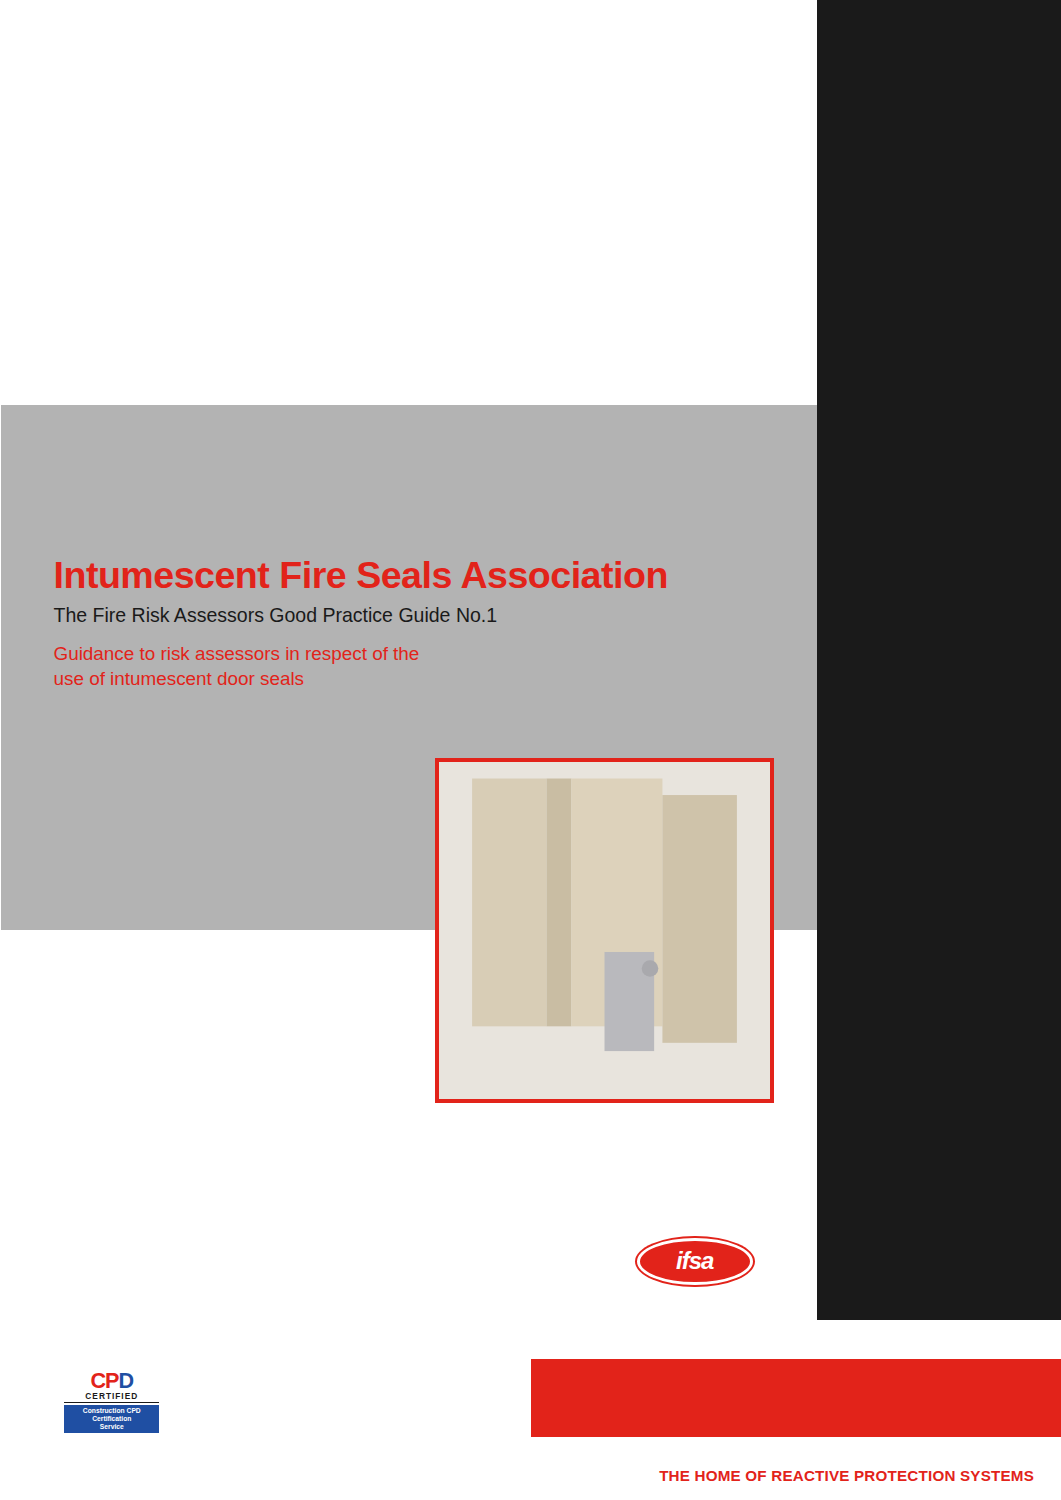Intumescent Fire Seals Association
The Fire Risk Assessors Good Practice Guide No.1
Guidance to risk assessors in respect of the
use of intumescent door seals
ifsa
CPD
CERTIFIED
Construction CPD
Certification
Service
THE HOME OF REACTIVE PROTECTION SYSTEMS